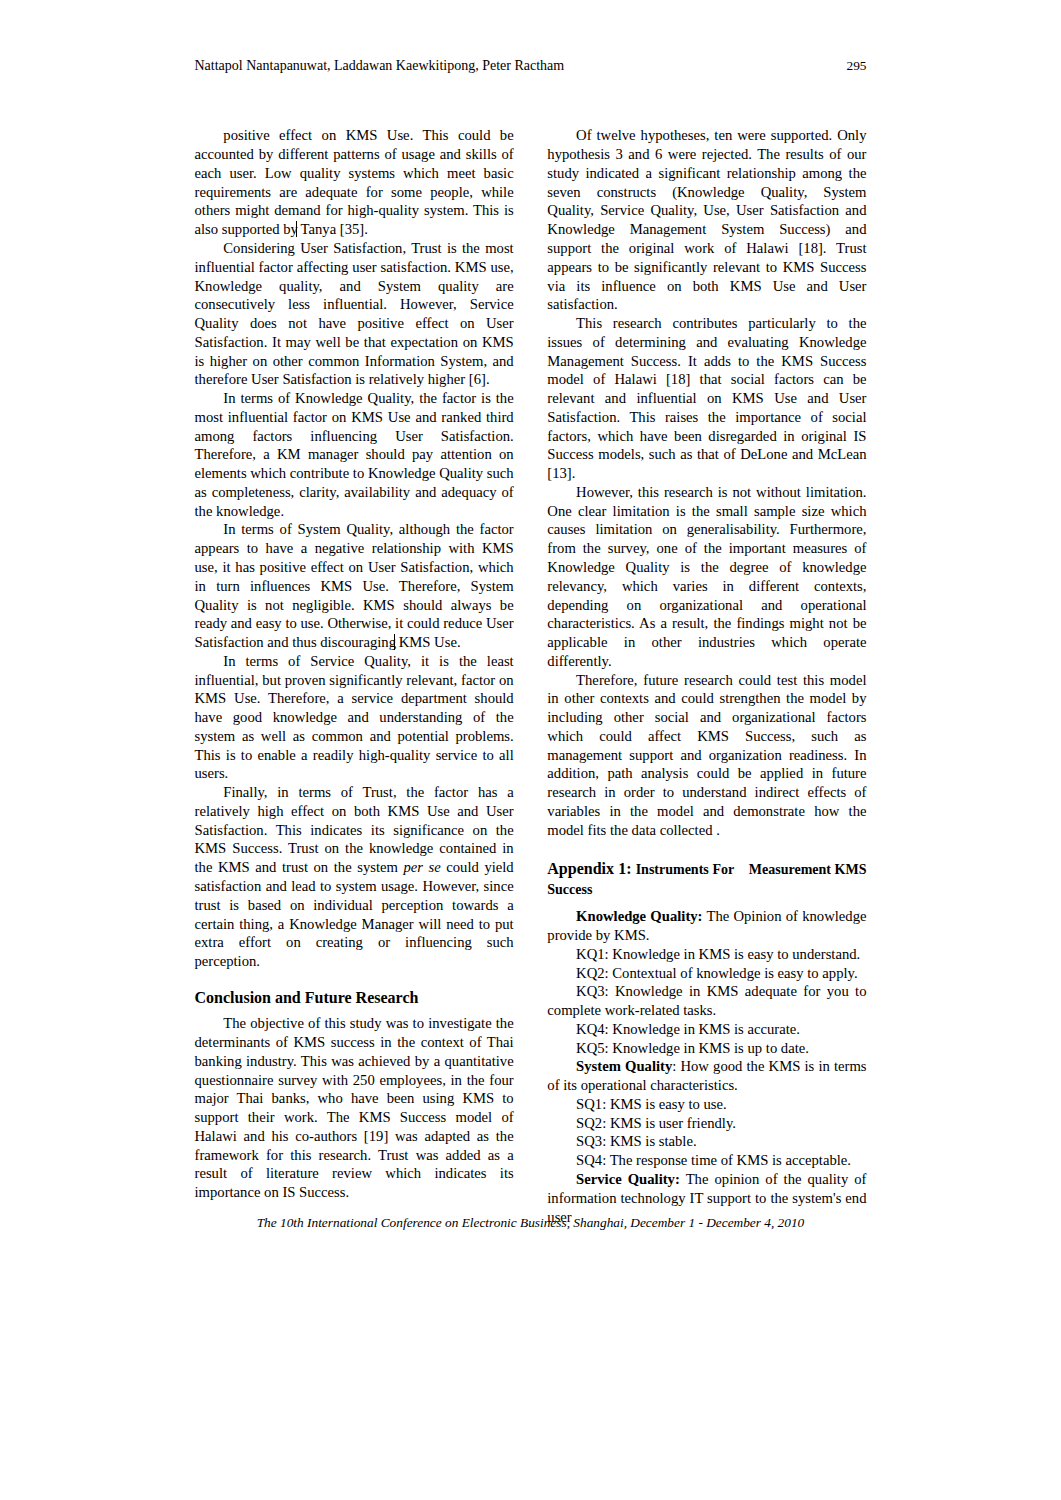Nattapol Nantapanuwat, Laddawan Kaewkitipong, Peter Ractham
295
positive effect on KMS Use. This could be accounted by different patterns of usage and skills of each user. Low quality systems which meet basic requirements are adequate for some people, while others might demand for high-quality system. This is also supported by Tanya [35].
Considering User Satisfaction, Trust is the most influential factor affecting user satisfaction. KMS use, Knowledge quality, and System quality are consecutively less influential. However, Service Quality does not have positive effect on User Satisfaction. It may well be that expectation on KMS is higher on other common Information System, and therefore User Satisfaction is relatively higher [6].
In terms of Knowledge Quality, the factor is the most influential factor on KMS Use and ranked third among factors influencing User Satisfaction. Therefore, a KM manager should pay attention on elements which contribute to Knowledge Quality such as completeness, clarity, availability and adequacy of the knowledge.
In terms of System Quality, although the factor appears to have a negative relationship with KMS use, it has positive effect on User Satisfaction, which in turn influences KMS Use. Therefore, System Quality is not negligible. KMS should always be ready and easy to use. Otherwise, it could reduce User Satisfaction and thus discouraging KMS Use.
In terms of Service Quality, it is the least influential, but proven significantly relevant, factor on KMS Use. Therefore, a service department should have good knowledge and understanding of the system as well as common and potential problems. This is to enable a readily high-quality service to all users.
Finally, in terms of Trust, the factor has a relatively high effect on both KMS Use and User Satisfaction. This indicates its significance on the KMS Success. Trust on the knowledge contained in the KMS and trust on the system per se could yield satisfaction and lead to system usage. However, since trust is based on individual perception towards a certain thing, a Knowledge Manager will need to put extra effort on creating or influencing such perception.
Conclusion and Future Research
The objective of this study was to investigate the determinants of KMS success in the context of Thai banking industry. This was achieved by a quantitative questionnaire survey with 250 employees, in the four major Thai banks, who have been using KMS to support their work. The KMS Success model of Halawi and his co-authors [19] was adapted as the framework for this research. Trust was added as a result of literature review which indicates its importance on IS Success.
Of twelve hypotheses, ten were supported. Only hypothesis 3 and 6 were rejected. The results of our study indicated a significant relationship among the seven constructs (Knowledge Quality, System Quality, Service Quality, Use, User Satisfaction and Knowledge Management System Success) and support the original work of Halawi [18]. Trust appears to be significantly relevant to KMS Success via its influence on both KMS Use and User satisfaction.
This research contributes particularly to the issues of determining and evaluating Knowledge Management Success. It adds to the KMS Success model of Halawi [18] that social factors can be relevant and influential on KMS Use and User Satisfaction. This raises the importance of social factors, which have been disregarded in original IS Success models, such as that of DeLone and McLean [13].
However, this research is not without limitation. One clear limitation is the small sample size which causes limitation on generalisability. Furthermore, from the survey, one of the important measures of Knowledge Quality is the degree of knowledge relevancy, which varies in different contexts, depending on organizational and operational characteristics. As a result, the findings might not be applicable in other industries which operate differently.
Therefore, future research could test this model in other contexts and could strengthen the model by including other social and organizational factors which could affect KMS Success, such as management support and organization readiness. In addition, path analysis could be applied in future research in order to understand indirect effects of variables in the model and demonstrate how the model fits the data collected .
Appendix 1: Instruments For Measurement KMS Success
Knowledge Quality: The Opinion of knowledge provide by KMS.
KQ1: Knowledge in KMS is easy to understand.
KQ2: Contextual of knowledge is easy to apply.
KQ3: Knowledge in KMS adequate for you to complete work-related tasks.
KQ4: Knowledge in KMS is accurate.
KQ5: Knowledge in KMS is up to date.
System Quality: How good the KMS is in terms of its operational characteristics.
SQ1: KMS is easy to use.
SQ2: KMS is user friendly.
SQ3: KMS is stable.
SQ4: The response time of KMS is acceptable.
Service Quality: The opinion of the quality of information technology IT support to the system's end user
The 10th International Conference on Electronic Business, Shanghai, December 1 - December 4, 2010